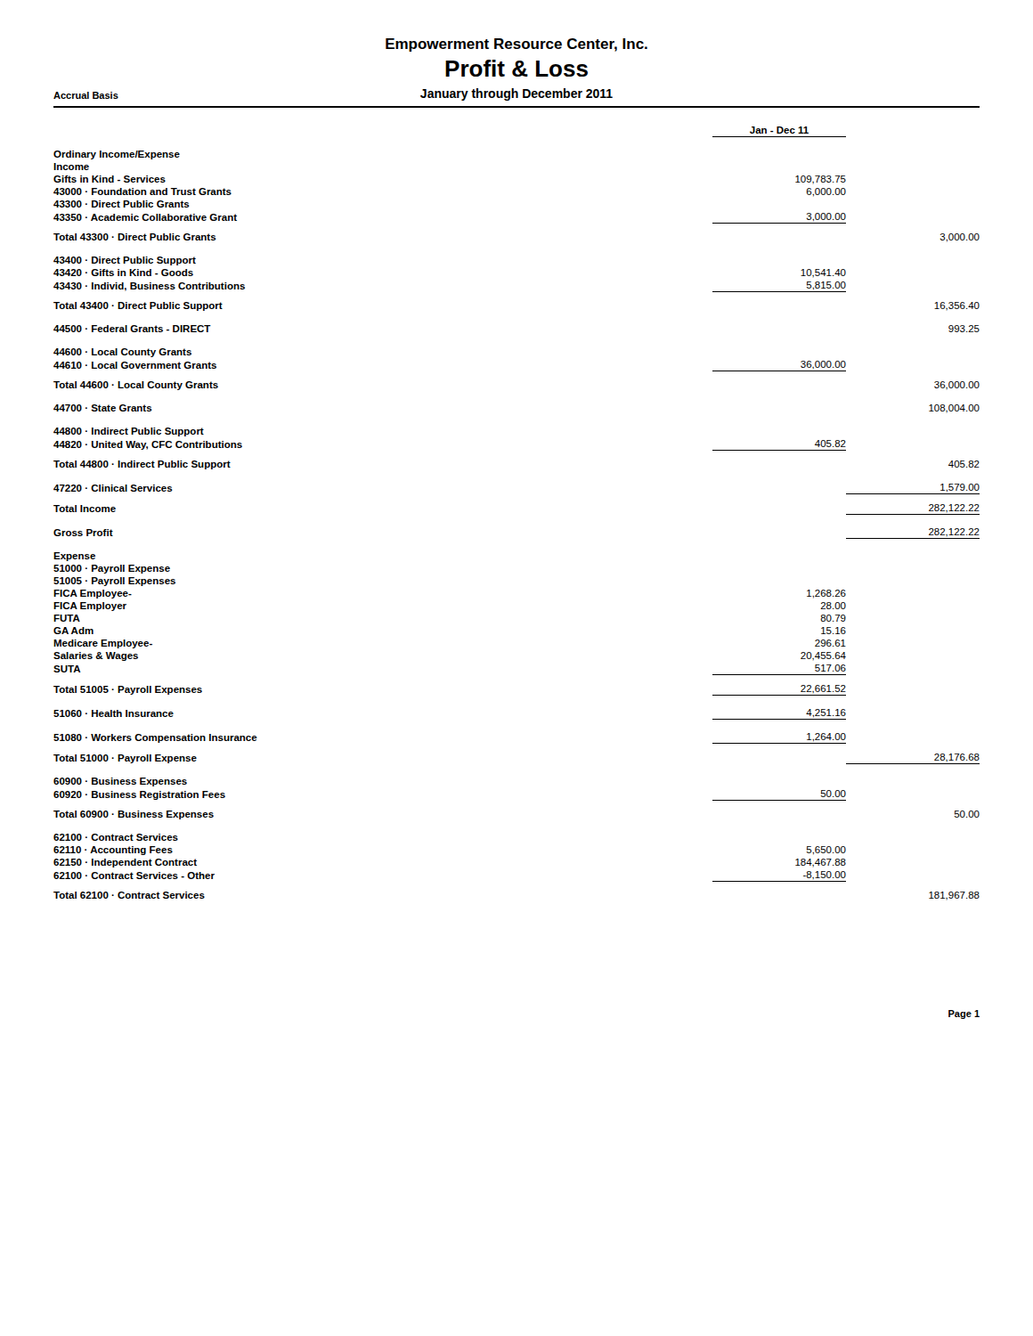Empowerment Resource Center, Inc.
Profit & Loss
January through December 2011
Accrual Basis
| | Jan - Dec 11 | |
| Ordinary Income/Expense | | |
| Income | | |
| Gifts in Kind - Services | 109,783.75 | |
| 43000 · Foundation and Trust Grants | 6,000.00 | |
| 43300 · Direct Public Grants | | |
| 43350 · Academic Collaborative Grant | 3,000.00 | |
| Total 43300 · Direct Public Grants | | 3,000.00 |
| 43400 · Direct Public Support | | |
| 43420 · Gifts in Kind - Goods | 10,541.40 | |
| 43430 · Individ, Business Contributions | 5,815.00 | |
| Total 43400 · Direct Public Support | | 16,356.40 |
| 44500 · Federal Grants - DIRECT | | 993.25 |
| 44600 · Local County Grants | | |
| 44610 · Local Government Grants | 36,000.00 | |
| Total 44600 · Local County Grants | | 36,000.00 |
| 44700 · State Grants | | 108,004.00 |
| 44800 · Indirect Public Support | | |
| 44820 · United Way, CFC Contributions | 405.82 | |
| Total 44800 · Indirect Public Support | | 405.82 |
| 47220 · Clinical Services | | 1,579.00 |
| Total Income | | 282,122.22 |
| Gross Profit | | 282,122.22 |
| Expense | | |
| 51000 · Payroll Expense | | |
| 51005 · Payroll Expenses | | |
| FICA Employee- | 1,268.26 | |
| FICA Employer | 28.00 | |
| FUTA | 80.79 | |
| GA Adm | 15.16 | |
| Medicare Employee- | 296.61 | |
| Salaries & Wages | 20,455.64 | |
| SUTA | 517.06 | |
| Total 51005 · Payroll Expenses | 22,661.52 | |
| 51060 · Health Insurance | 4,251.16 | |
| 51080 · Workers Compensation Insurance | 1,264.00 | |
| Total 51000 · Payroll Expense | | 28,176.68 |
| 60900 · Business Expenses | | |
| 60920 · Business Registration Fees | 50.00 | |
| Total 60900 · Business Expenses | | 50.00 |
| 62100 · Contract Services | | |
| 62110 · Accounting Fees | 5,650.00 | |
| 62150 · Independent Contract | 184,467.88 | |
| 62100 · Contract Services - Other | -8,150.00 | |
| Total 62100 · Contract Services | | 181,967.88 |
Page 1